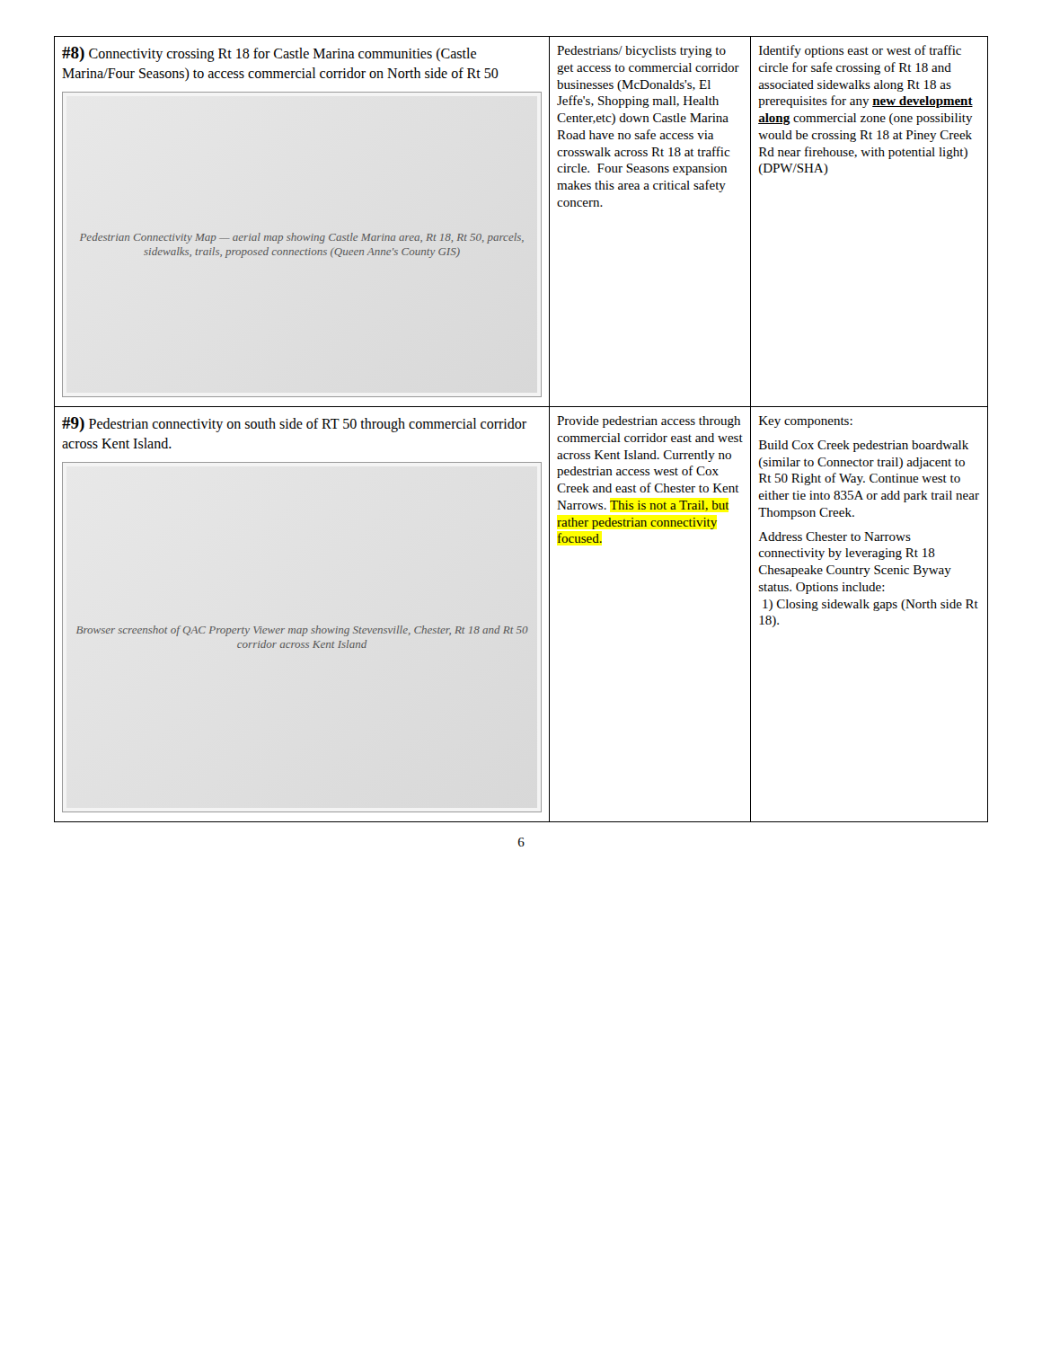| #8) Connectivity crossing Rt 18 for Castle Marina communities (Castle Marina/Four Seasons) to access commercial corridor on North side of Rt 50 Pedestrian Connectivity Map — aerial map showing Castle Marina area, Rt 18, Rt 50, parcels, sidewalks, trails, proposed connections (Queen Anne's County GIS) | Pedestrians/ bicyclists trying to get access to commercial corridor businesses (McDonalds's, El Jeffe's, Shopping mall, Health Center,etc) down Castle Marina Road have no safe access via crosswalk across Rt 18 at traffic circle. Four Seasons expansion makes this area a critical safety concern. | Identify options east or west of traffic circle for safe crossing of Rt 18 and associated sidewalks along Rt 18 as prerequisites for any new development along commercial zone (one possibility would be crossing Rt 18 at Piney Creek Rd near firehouse, with potential light) (DPW/SHA) |
| #9) Pedestrian connectivity on south side of RT 50 through commercial corridor across Kent Island. Browser screenshot of QAC Property Viewer map showing Stevensville, Chester, Rt 18 and Rt 50 corridor across Kent Island | Provide pedestrian access through commercial corridor east and west across Kent Island. Currently no pedestrian access west of Cox Creek and east of Chester to Kent Narrows. This is not a Trail, but rather pedestrian connectivity focused. | Key components: Build Cox Creek pedestrian boardwalk (similar to Connector trail) adjacent to Rt 50 Right of Way. Continue west to either tie into 835A or add park trail near Thompson Creek. Address Chester to Narrows connectivity by leveraging Rt 18 Chesapeake Country Scenic Byway status. Options include: 1) Closing sidewalk gaps (North side Rt 18). |
6